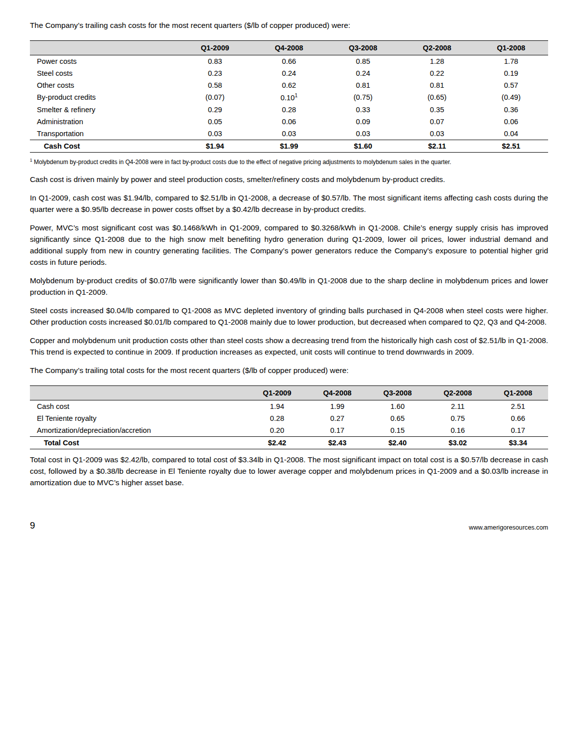The Company’s trailing cash costs for the most recent quarters ($/lb of copper produced) were:
| | Q1-2009 | Q4-2008 | Q3-2008 | Q2-2008 | Q1-2008 |
| --- | --- | --- | --- | --- | --- |
| Power costs | 0.83 | 0.66 | 0.85 | 1.28 | 1.78 |
| Steel costs | 0.23 | 0.24 | 0.24 | 0.22 | 0.19 |
| Other costs | 0.58 | 0.62 | 0.81 | 0.81 | 0.57 |
| By-product credits | (0.07) | 0.10 1 | (0.75) | (0.65) | (0.49) |
| Smelter & refinery | 0.29 | 0.28 | 0.33 | 0.35 | 0.36 |
| Administration | 0.05 | 0.06 | 0.09 | 0.07 | 0.06 |
| Transportation | 0.03 | 0.03 | 0.03 | 0.03 | 0.04 |
| Cash Cost | $1.94 | $1.99 | $1.60 | $2.11 | $2.51 |
1 Molybdenum by-product credits in Q4-2008 were in fact by-product costs due to the effect of negative pricing adjustments to molybdenum sales in the quarter.
Cash cost is driven mainly by power and steel production costs, smelter/refinery costs and molybdenum by-product credits.
In Q1-2009, cash cost was $1.94/lb, compared to $2.51/lb in Q1-2008, a decrease of $0.57/lb. The most significant items affecting cash costs during the quarter were a $0.95/lb decrease in power costs offset by a $0.42/lb decrease in by-product credits.
Power, MVC’s most significant cost was $0.1468/kWh in Q1-2009, compared to $0.3268/kWh in Q1-2008. Chile’s energy supply crisis has improved significantly since Q1-2008 due to the high snow melt benefiting hydro generation during Q1-2009, lower oil prices, lower industrial demand and additional supply from new in country generating facilities. The Company’s power generators reduce the Company’s exposure to potential higher grid costs in future periods.
Molybdenum by-product credits of $0.07/lb were significantly lower than $0.49/lb in Q1-2008 due to the sharp decline in molybdenum prices and lower production in Q1-2009.
Steel costs increased $0.04/lb compared to Q1-2008 as MVC depleted inventory of grinding balls purchased in Q4-2008 when steel costs were higher. Other production costs increased $0.01/lb compared to Q1-2008 mainly due to lower production, but decreased when compared to Q2, Q3 and Q4-2008.
Copper and molybdenum unit production costs other than steel costs show a decreasing trend from the historically high cash cost of $2.51/lb in Q1-2008. This trend is expected to continue in 2009. If production increases as expected, unit costs will continue to trend downwards in 2009.
The Company’s trailing total costs for the most recent quarters ($/lb of copper produced) were:
| | Q1-2009 | Q4-2008 | Q3-2008 | Q2-2008 | Q1-2008 |
| --- | --- | --- | --- | --- | --- |
| Cash cost | 1.94 | 1.99 | 1.60 | 2.11 | 2.51 |
| El Teniente royalty | 0.28 | 0.27 | 0.65 | 0.75 | 0.66 |
| Amortization/depreciation/accretion | 0.20 | 0.17 | 0.15 | 0.16 | 0.17 |
| Total Cost | $2.42 | $2.43 | $2.40 | $3.02 | $3.34 |
Total cost in Q1-2009 was $2.42/lb, compared to total cost of $3.34lb in Q1-2008. The most significant impact on total cost is a $0.57/lb decrease in cash cost, followed by a $0.38/lb decrease in El Teniente royalty due to lower average copper and molybdenum prices in Q1-2009 and a $0.03/lb increase in amortization due to MVC’s higher asset base.
9 www.amerigoresources.com